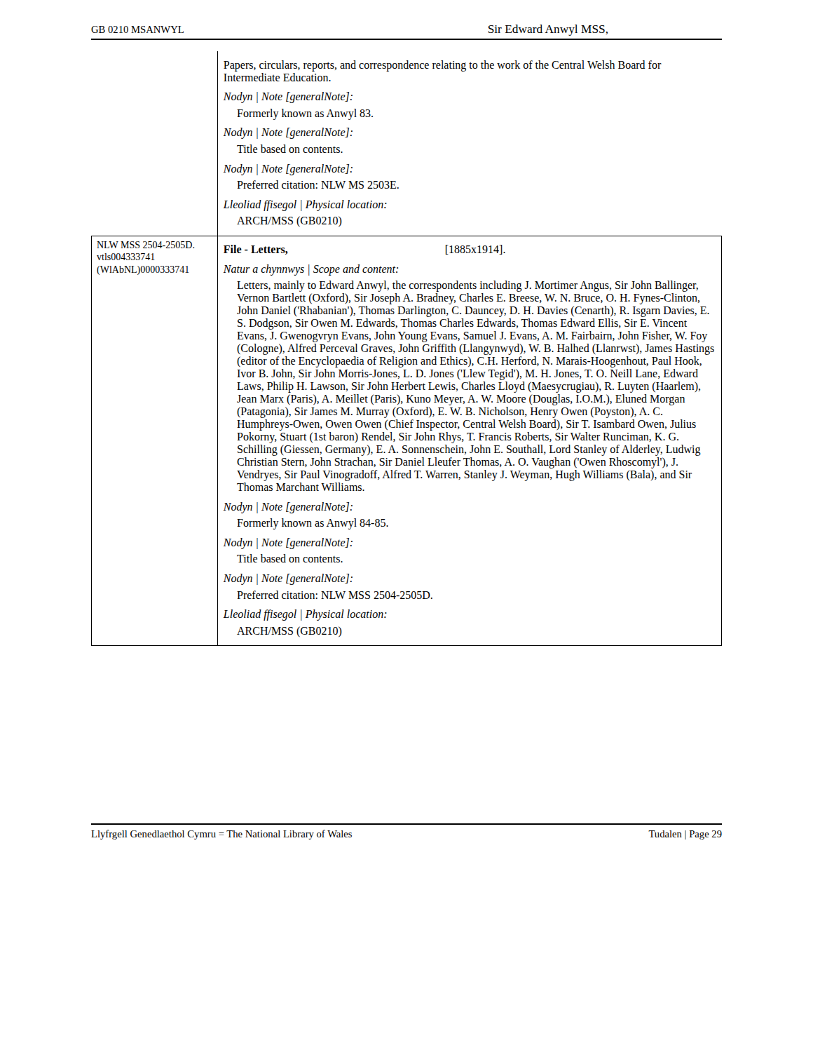GB 0210 MSANWYL
Sir Edward Anwyl MSS,
| | Papers, circulars, reports, and correspondence relating to the work of the Central Welsh Board for Intermediate Education. Nodyn / Note [generalNote]: Formerly known as Anwyl 83. Nodyn / Note [generalNote]: Title based on contents. Nodyn / Note [generalNote]: Preferred citation: NLW MS 2503E. Lleoliad ffisegol / Physical location: ARCH/MSS (GB0210) |
| NLW MSS 2504-2505D. vtls004333741 (WlAbNL)0000333741 | File - Letters, [1885x1914]. Natur a chynnwys / Scope and content: Letters, mainly to Edward Anwyl, the correspondents including J. Mortimer Angus, Sir John Ballinger, Vernon Bartlett (Oxford), Sir Joseph A. Bradney, Charles E. Breese, W. N. Bruce, O. H. Fynes-Clinton, John Daniel ('Rhabanian'), Thomas Darlington, C. Dauncey, D. H. Davies (Cenarth), R. Isgarn Davies, E. S. Dodgson, Sir Owen M. Edwards, Thomas Charles Edwards, Thomas Edward Ellis, Sir E. Vincent Evans, J. Gwenogvryn Evans, John Young Evans, Samuel J. Evans, A. M. Fairbairn, John Fisher, W. Foy (Cologne), Alfred Perceval Graves, John Griffith (Llangynwyd), W. B. Halhed (Llanrwst), James Hastings (editor of the Encyclopaedia of Religion and Ethics), C.H. Herford, N. Marais-Hoogenhout, Paul Hook, Ivor B. John, Sir John Morris-Jones, L. D. Jones ('Llew Tegid'), M. H. Jones, T. O. Neill Lane, Edward Laws, Philip H. Lawson, Sir John Herbert Lewis, Charles Lloyd (Maesycrugiau), R. Luyten (Haarlem), Jean Marx (Paris), A. Meillet (Paris), Kuno Meyer, A. W. Moore (Douglas, I.O.M.), Eluned Morgan (Patagonia), Sir James M. Murray (Oxford), E. W. B. Nicholson, Henry Owen (Poyston), A. C. Humphreys-Owen, Owen Owen (Chief Inspector, Central Welsh Board), Sir T. Isambard Owen, Julius Pokorny, Stuart (1st baron) Rendel, Sir John Rhys, T. Francis Roberts, Sir Walter Runciman, K. G. Schilling (Giessen, Germany), E. A. Sonnenschein, John E. Southall, Lord Stanley of Alderley, Ludwig Christian Stern, John Strachan, Sir Daniel Lleufer Thomas, A. O. Vaughan ('Owen Rhoscomyl'), J. Vendryes, Sir Paul Vinogradoff, Alfred T. Warren, Stanley J. Weyman, Hugh Williams (Bala), and Sir Thomas Marchant Williams. Nodyn / Note [generalNote]: Formerly known as Anwyl 84-85. Nodyn / Note [generalNote]: Title based on contents. Nodyn / Note [generalNote]: Preferred citation: NLW MSS 2504-2505D. Lleoliad ffisegol / Physical location: ARCH/MSS (GB0210) |
Llyfrgell Genedlaethol Cymru = The National Library of Wales
Tudalen | Page 29